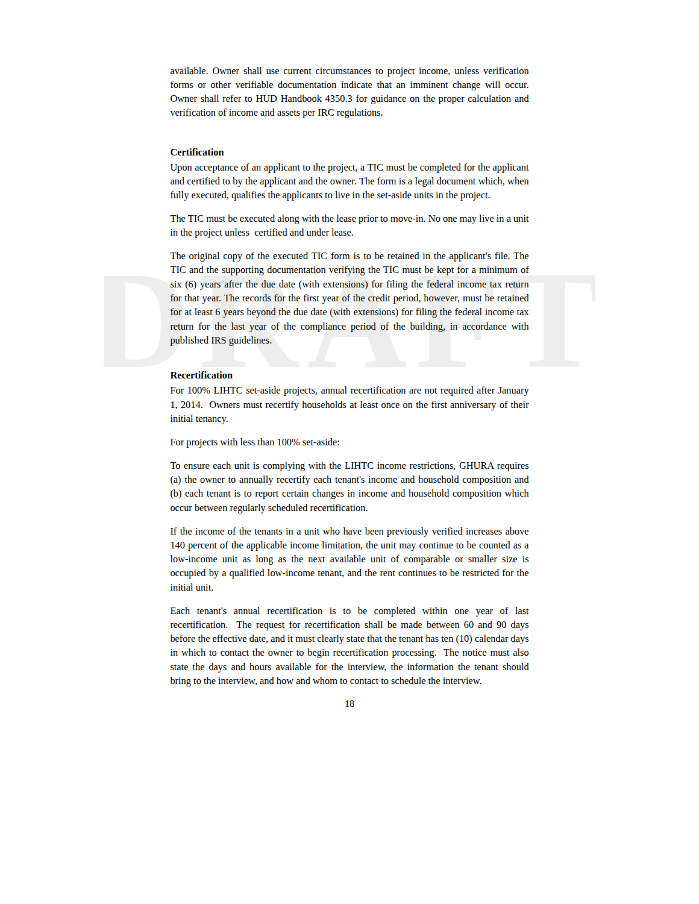DRAFT
available. Owner shall use current circumstances to project income, unless verification forms or other verifiable documentation indicate that an imminent change will occur. Owner shall refer to HUD Handbook 4350.3 for guidance on the proper calculation and verification of income and assets per IRC regulations.
Certification
Upon acceptance of an applicant to the project, a TIC must be completed for the applicant and certified to by the applicant and the owner. The form is a legal document which, when fully executed, qualifies the applicants to live in the set-aside units in the project.
The TIC must be executed along with the lease prior to move-in. No one may live in a unit in the project unless certified and under lease.
The original copy of the executed TIC form is to be retained in the applicant's file. The TIC and the supporting documentation verifying the TIC must be kept for a minimum of six (6) years after the due date (with extensions) for filing the federal income tax return for that year. The records for the first year of the credit period, however, must be retained for at least 6 years beyond the due date (with extensions) for filing the federal income tax return for the last year of the compliance period of the building, in accordance with published IRS guidelines.
Recertification
For 100% LIHTC set-aside projects, annual recertification are not required after January 1, 2014. Owners must recertify households at least once on the first anniversary of their initial tenancy.
For projects with less than 100% set-aside:
To ensure each unit is complying with the LIHTC income restrictions, GHURA requires (a) the owner to annually recertify each tenant's income and household composition and (b) each tenant is to report certain changes in income and household composition which occur between regularly scheduled recertification.
If the income of the tenants in a unit who have been previously verified increases above 140 percent of the applicable income limitation, the unit may continue to be counted as a low-income unit as long as the next available unit of comparable or smaller size is occupied by a qualified low-income tenant, and the rent continues to be restricted for the initial unit.
Each tenant's annual recertification is to be completed within one year of last recertification. The request for recertification shall be made between 60 and 90 days before the effective date, and it must clearly state that the tenant has ten (10) calendar days in which to contact the owner to begin recertification processing. The notice must also state the days and hours available for the interview, the information the tenant should bring to the interview, and how and whom to contact to schedule the interview.
18